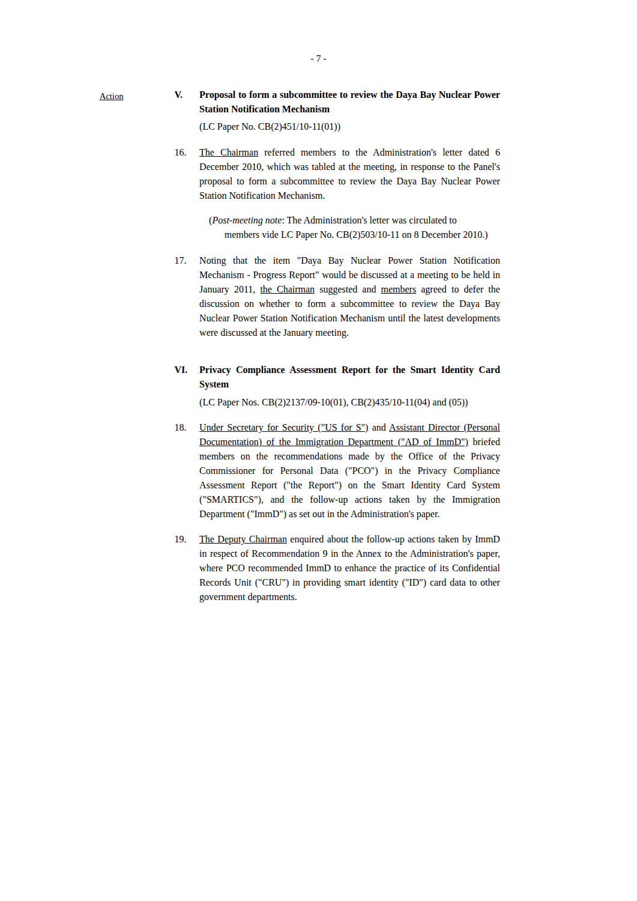- 7 -
Action
V.
Proposal to form a subcommittee to review the Daya Bay Nuclear Power Station Notification Mechanism
(LC Paper No. CB(2)451/10-11(01))
16.
The Chairman referred members to the Administration's letter dated 6 December 2010, which was tabled at the meeting, in response to the Panel's proposal to form a subcommittee to review the Daya Bay Nuclear Power Station Notification Mechanism.
(Post-meeting note: The Administration's letter was circulated to members vide LC Paper No. CB(2)503/10-11 on 8 December 2010.)
17.
Noting that the item "Daya Bay Nuclear Power Station Notification Mechanism - Progress Report" would be discussed at a meeting to be held in January 2011, the Chairman suggested and members agreed to defer the discussion on whether to form a subcommittee to review the Daya Bay Nuclear Power Station Notification Mechanism until the latest developments were discussed at the January meeting.
VI.
Privacy Compliance Assessment Report for the Smart Identity Card System
(LC Paper Nos. CB(2)2137/09-10(01), CB(2)435/10-11(04) and (05))
18.
Under Secretary for Security ("US for S") and Assistant Director (Personal Documentation) of the Immigration Department ("AD of ImmD") briefed members on the recommendations made by the Office of the Privacy Commissioner for Personal Data ("PCO") in the Privacy Compliance Assessment Report ("the Report") on the Smart Identity Card System ("SMARTICS"), and the follow-up actions taken by the Immigration Department ("ImmD") as set out in the Administration's paper.
19.
The Deputy Chairman enquired about the follow-up actions taken by ImmD in respect of Recommendation 9 in the Annex to the Administration's paper, where PCO recommended ImmD to enhance the practice of its Confidential Records Unit ("CRU") in providing smart identity ("ID") card data to other government departments.